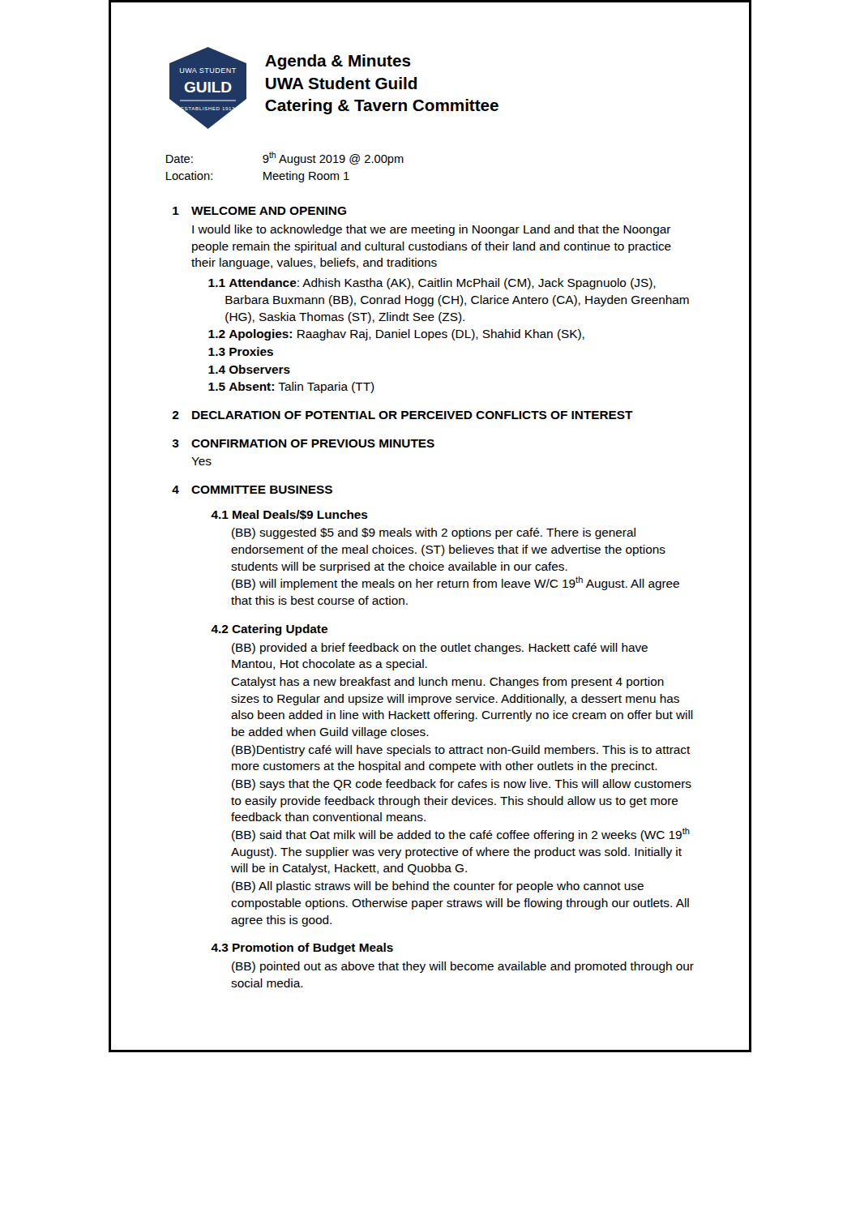UWA STUDENT GUILD ESTABLISHED 1913
Agenda & Minutes
UWA Student Guild
Catering & Tavern Committee
| Date: | 9 th August 2019 @ 2.00pm |
| Location: | Meeting Room 1 |
Welcome and Opening
I would like to acknowledge that we are meeting in Noongar Land and that the Noongar people remain the spiritual and cultural custodians of their land and continue to practice their language, values, beliefs, and traditions
1.1 Attendance: Adhish Kastha (AK), Caitlin McPhail (CM), Jack Spagnuolo (JS), Barbara Buxmann (BB), Conrad Hogg (CH), Clarice Antero (CA), Hayden Greenham (HG), Saskia Thomas (ST), Zlindt See (ZS).
1.2 Apologies: Raaghav Raj, Daniel Lopes (DL), Shahid Khan (SK),
1.3 Proxies
1.4 Observers
1.5 Absent: Talin Taparia (TT)
Declaration of Potential or Perceived Conflicts of Interest
Confirmation of Previous Minutes
Yes
Committee Business
4.1 Meal Deals/$9 Lunches
(BB) suggested $5 and $9 meals with 2 options per café. There is general endorsement of the meal choices. (ST) believes that if we advertise the options students will be surprised at the choice available in our cafes.
(BB) will implement the meals on her return from leave W/C 19th August. All agree that this is best course of action.
4.2 Catering Update
(BB) provided a brief feedback on the outlet changes. Hackett café will have Mantou, Hot chocolate as a special.
Catalyst has a new breakfast and lunch menu. Changes from present 4 portion sizes to Regular and upsize will improve service. Additionally, a dessert menu has also been added in line with Hackett offering. Currently no ice cream on offer but will be added when Guild village closes.
(BB)Dentistry café will have specials to attract non-Guild members. This is to attract more customers at the hospital and compete with other outlets in the precinct.
(BB) says that the QR code feedback for cafes is now live. This will allow customers to easily provide feedback through their devices. This should allow us to get more feedback than conventional means.
(BB) said that Oat milk will be added to the café coffee offering in 2 weeks (WC 19th August). The supplier was very protective of where the product was sold. Initially it will be in Catalyst, Hackett, and Quobba G.
(BB) All plastic straws will be behind the counter for people who cannot use compostable options. Otherwise paper straws will be flowing through our outlets. All agree this is good.
4.3 Promotion of Budget Meals
(BB) pointed out as above that they will become available and promoted through our social media.